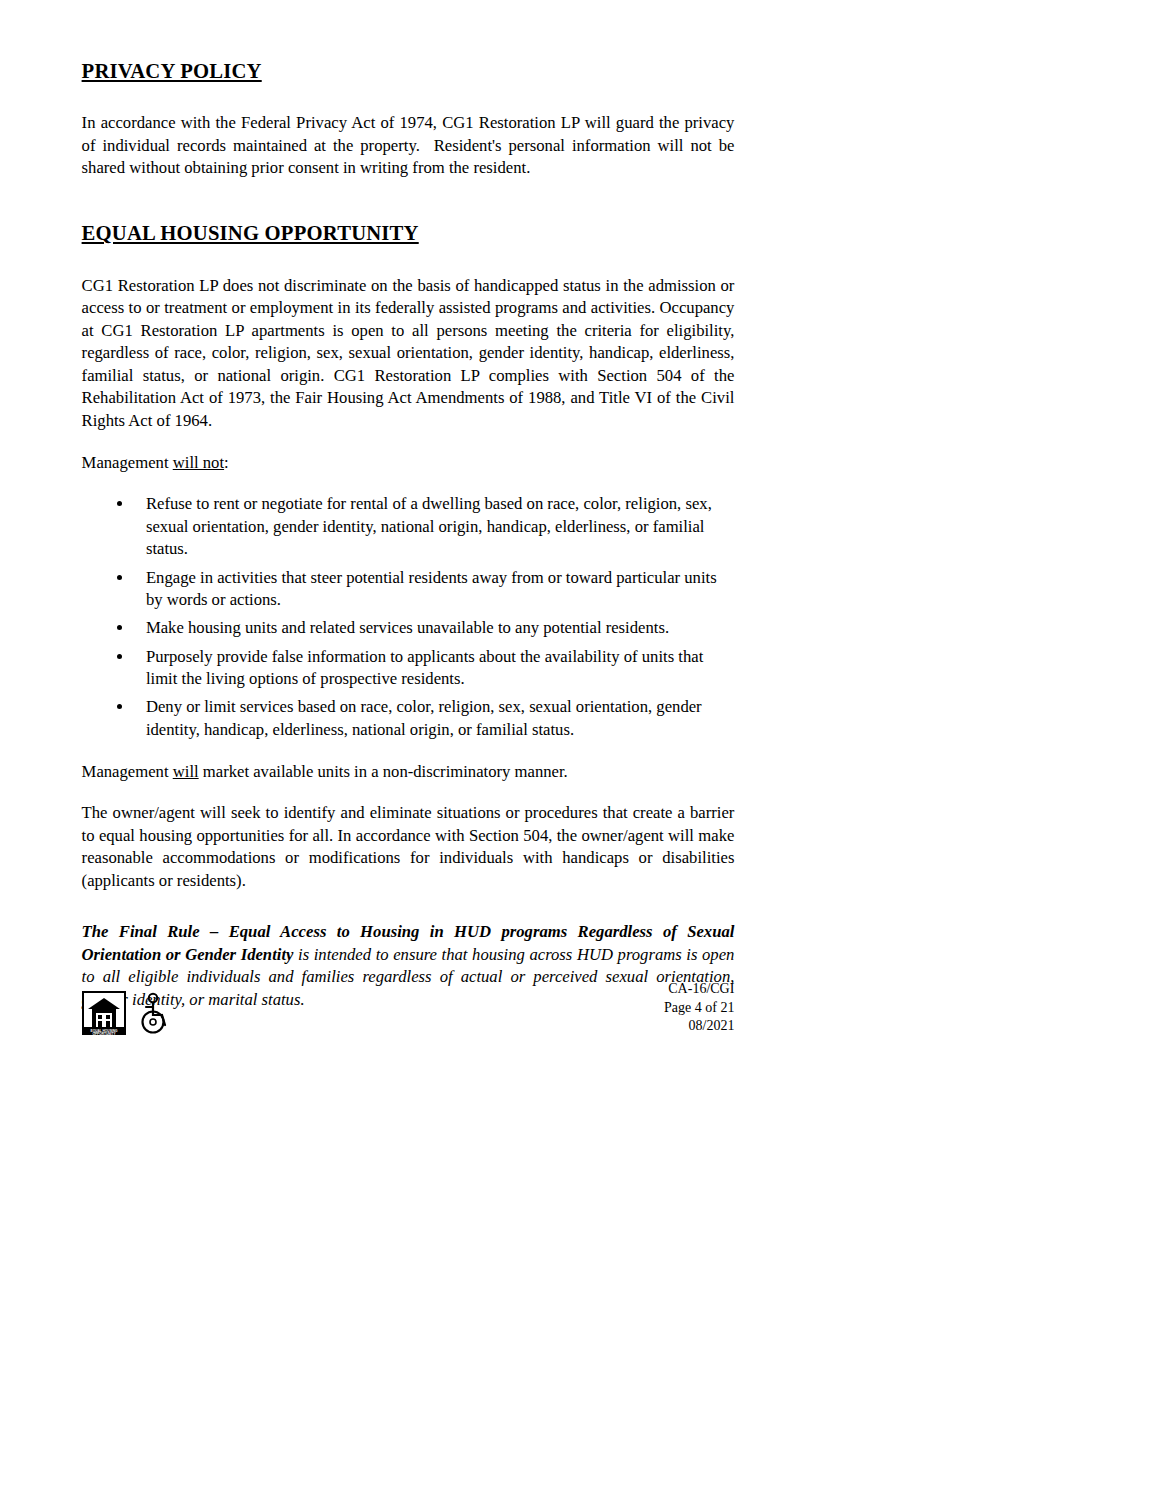PRIVACY POLICY
In accordance with the Federal Privacy Act of 1974, CG1 Restoration LP will guard the privacy of individual records maintained at the property. Resident's personal information will not be shared without obtaining prior consent in writing from the resident.
EQUAL HOUSING OPPORTUNITY
CG1 Restoration LP does not discriminate on the basis of handicapped status in the admission or access to or treatment or employment in its federally assisted programs and activities. Occupancy at CG1 Restoration LP apartments is open to all persons meeting the criteria for eligibility, regardless of race, color, religion, sex, sexual orientation, gender identity, handicap, elderliness, familial status, or national origin. CG1 Restoration LP complies with Section 504 of the Rehabilitation Act of 1973, the Fair Housing Act Amendments of 1988, and Title VI of the Civil Rights Act of 1964.
Management will not:
Refuse to rent or negotiate for rental of a dwelling based on race, color, religion, sex, sexual orientation, gender identity, national origin, handicap, elderliness, or familial status.
Engage in activities that steer potential residents away from or toward particular units by words or actions.
Make housing units and related services unavailable to any potential residents.
Purposely provide false information to applicants about the availability of units that limit the living options of prospective residents.
Deny or limit services based on race, color, religion, sex, sexual orientation, gender identity, handicap, elderliness, national origin, or familial status.
Management will market available units in a non-discriminatory manner.
The owner/agent will seek to identify and eliminate situations or procedures that create a barrier to equal housing opportunities for all. In accordance with Section 504, the owner/agent will make reasonable accommodations or modifications for individuals with handicaps or disabilities (applicants or residents).
The Final Rule – Equal Access to Housing in HUD programs Regardless of Sexual Orientation or Gender Identity is intended to ensure that housing across HUD programs is open to all eligible individuals and families regardless of actual or perceived sexual orientation, gender identity, or marital status.
EQUAL HOUSING OPPORTUNITY
CA-16/CGI
Page 4 of 21
08/2021